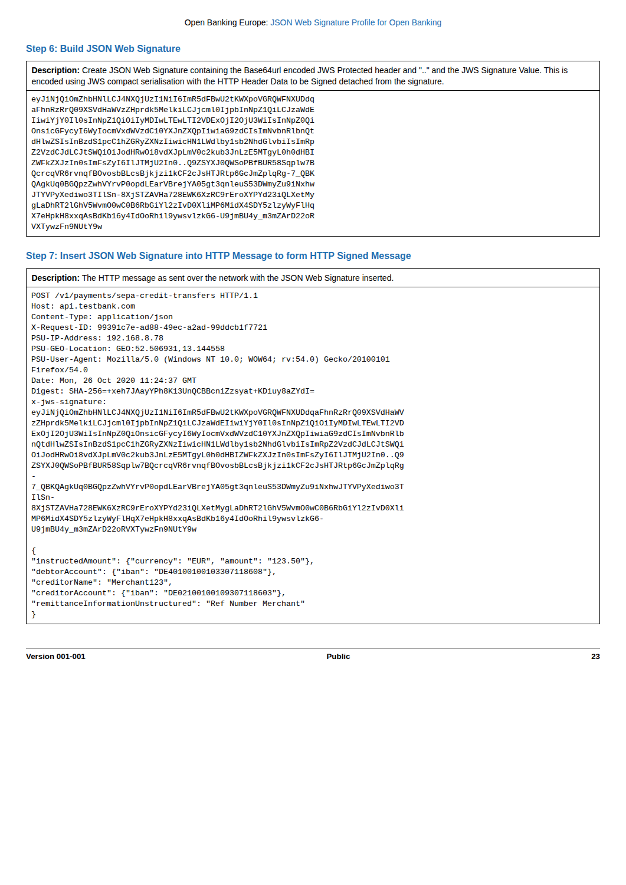Open Banking Europe: JSON Web Signature Profile for Open Banking
Step 6: Build JSON Web Signature
| Description: Create JSON Web Signature containing the Base64url encoded JWS Protected header and ".." and the JWS Signature Value. This is encoded using JWS compact serialisation with the HTTP Header Data to be Signed detached from the signature. |
| eyJiNjQiOmZhbHNlLCJ4NXQjUzI1NiI6ImR5dFBwU2tKWXpoVGRQWFNXUDdq aFhnRzRrQ09XSVdHaWVzZHprdk5MelkiLCJjcml0IjpbInNpZ1QiLCJzaWdE IiwiYjY0Il0sInNpZ1QiOiIyMDIwLTEwLTI2VDExOjI2OjU3WiIsInNpZ0Qi OnsicGFycyI6WyIocmVxdWVzdC10YXJnZXQpIiwiaG9zdCIsImNvbnRlbnQt dHlwZSIsInBzdS1pcC1hZGRyZXNzIiwicHN1LWdlby1sb2NhdGlvbiIsImRp Z2VzdCJdLCJtSWQiOiJodHRwOi8vdXJpLmV0c2kub3JnLzE5MTgyL0h0dHBI ZWFkZXJzIn0sImFsZyI6IlJTMjU2In0..Q9ZSYXJ0QWSoPBfBUR58Sqplw7B QcrcqVR6rvnqfBOvosbBLcsBjkjzi1kCF2cJsHTJRtp6GcJmZplqRg-7_QBK QAgkUq0BGQpzZwhVYrvP0opdLEarVBrejYA05gt3qnleuS53DWmyZu9iNxhw JTYVPyXediwo3TIlSn-8XjSTZAVHa728EWK6XzRC9rEroXYPYd23iQLXetMy gLaDhRT2lGhV5WvmO0wC0B6RbGiYl2zIvD0XliMP6MidX4SDY5zlzyWyFlHq X7eHpkH8xxqAsBdKb16y4IdOoRhil9ywsvlzkG6-U9jmBU4y_m3mZArD22oR VXTywzFn9NUtY9w |
Step 7: Insert JSON Web Signature into HTTP Message to form HTTP Signed Message
| Description: The HTTP message as sent over the network with the JSON Web Signature inserted. |
| POST /v1/payments/sepa-credit-transfers HTTP/1.1 Host: api.testbank.com Content-Type: application/json X-Request-ID: 99391c7e-ad88-49ec-a2ad-99ddcb1f7721 PSU-IP-Address: 192.168.8.78 PSU-GEO-Location: GEO:52.506931,13.144558 PSU-User-Agent: Mozilla/5.0 (Windows NT 10.0; WOW64; rv:54.0) Gecko/20100101 Firefox/54.0 Date: Mon, 26 Oct 2020 11:24:37 GMT Digest: SHA-256=+xeh7JAayYPh8K13UnQCBBcniZzsyat+KDiuy8aZYdI= x-jws-signature: eyJiNjQiOmZhbHNlLCJ4NXQjUzI1NiI6ImR5dFBwU2tKWXpoVGRQWFNXUDdqaFhnRzRrQ09XSVdHaWV zZHprdk5MelkiLCJjcml0IjpbInNpZ1QiLCJzaWdEIiwiYjY0Il0sInNpZ1QiOiIyMDIwLTEwLTI2VD ExOjI2OjU3WiIsInNpZ0QiOnsicGFycyI6WyIocmVxdWVzdC10YXJnZXQpIiwiaG9zdCIsImNvbnRlb nQtdHlwZSIsInBzdS1pcC1hZGRyZXNzIiwicHN1LWdlby1sb2NhdGlvbiIsImRpZ2VzdCJdLCJtSWQi OiJodHRwOi8vdXJpLmV0c2kub3JnLzE5MTgyL0h0dHBIZWFkZXJzIn0sImFsZyI6IlJTMjU2In0..Q9 ZSYXJ0QWSoPBfBUR58Sqplw7BQcrcqVR6rvnqfBOvosbBLcsBjkjzi1kCF2cJsHTJRtp6GcJmZplqRg - 7_QBKQAgkUq0BGQpzZwhVYrvP0opdLEarVBrejYA05gt3qnleuS53DWmyZu9iNxhwJTYVPyXediwo3T IlSn- 8XjSTZAVHa728EWK6XzRC9rEroXYPYd23iQLXetMygLaDhRT2lGhV5WvmO0wC0B6RbGiYl2zIvD0Xli MP6MidX4SDY5zlzyWyFlHqX7eHpkH8xxqAsBdKb16y4IdOoRhil9ywsvlzkG6- U9jmBU4y_m3mZArD22oRVXTywzFn9NUtY9w { "instructedAmount": {"currency": "EUR", "amount": "123.50"}, "debtorAccount": {"iban": "DE40100100103307118608"}, "creditorName": "Merchant123", "creditorAccount": {"iban": "DE02100100109307118603"}, "remittanceInformationUnstructured": "Ref Number Merchant" } |
Version 001-001
Public
23